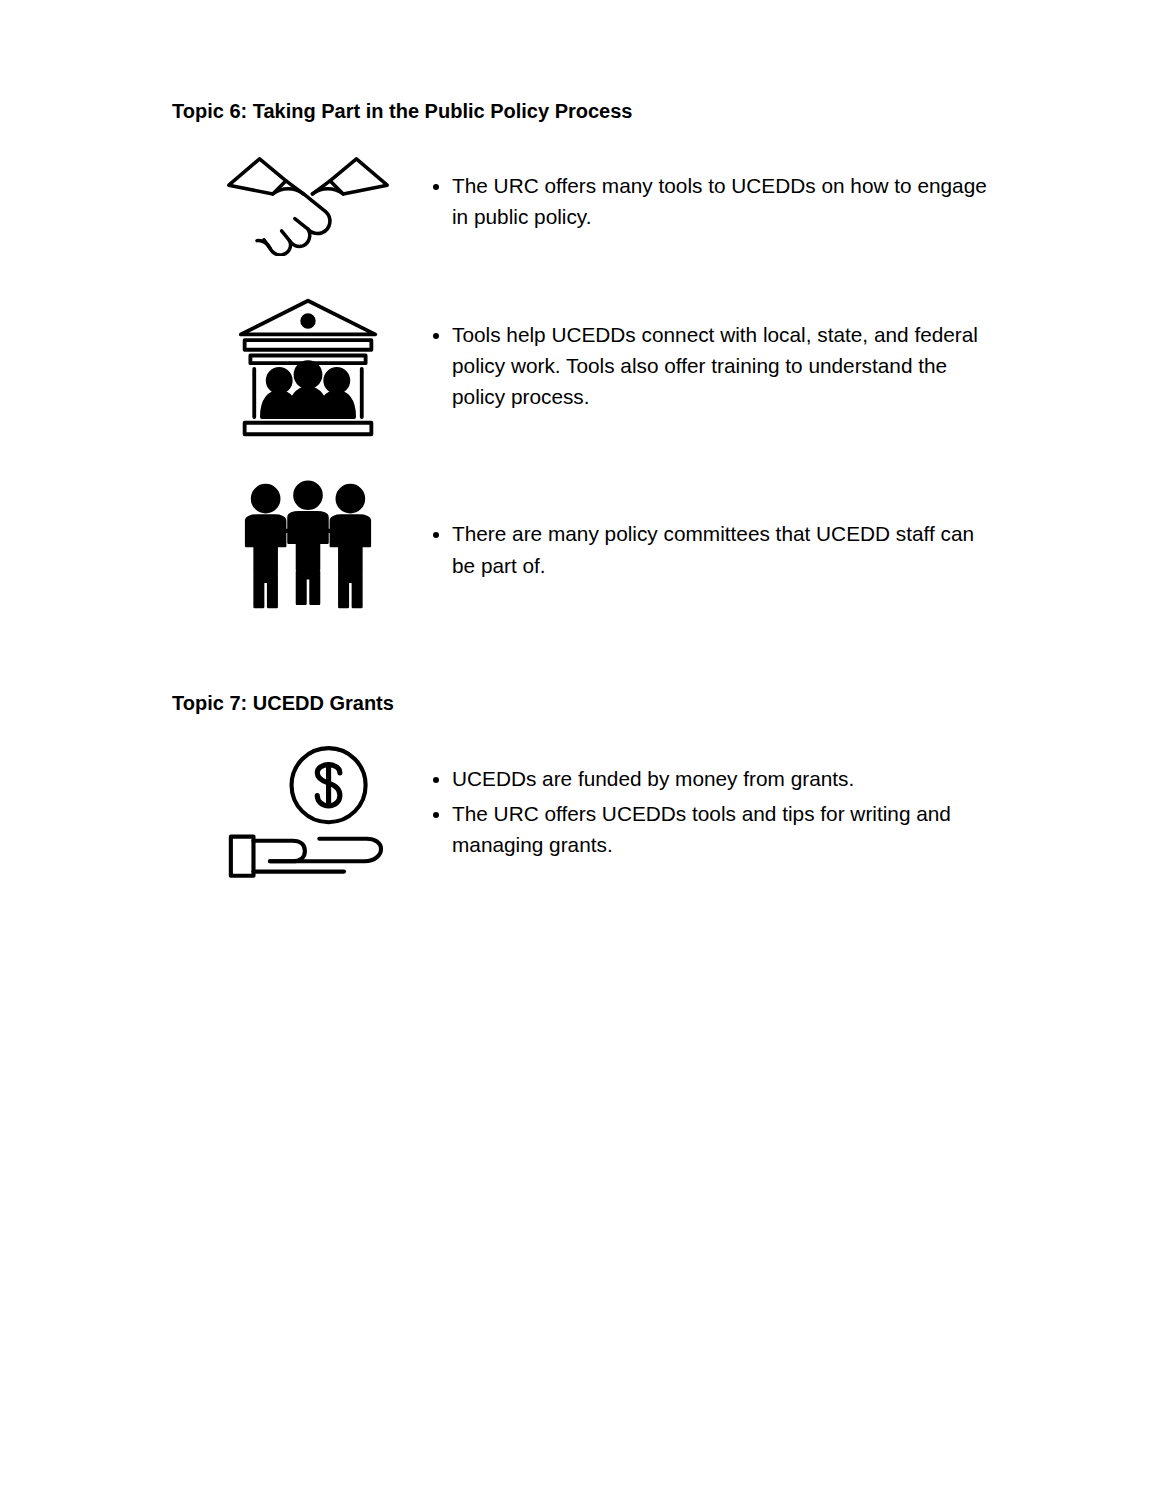Topic 6: Taking Part in the Public Policy Process
The URC offers many tools to UCEDDs on how to engage in public policy.
Tools help UCEDDs connect with local, state, and federal policy work. Tools also offer training to understand the policy process.
There are many policy committees that UCEDD staff can be part of.
Topic 7: UCEDD Grants
UCEDDs are funded by money from grants.
The URC offers UCEDDs tools and tips for writing and managing grants.